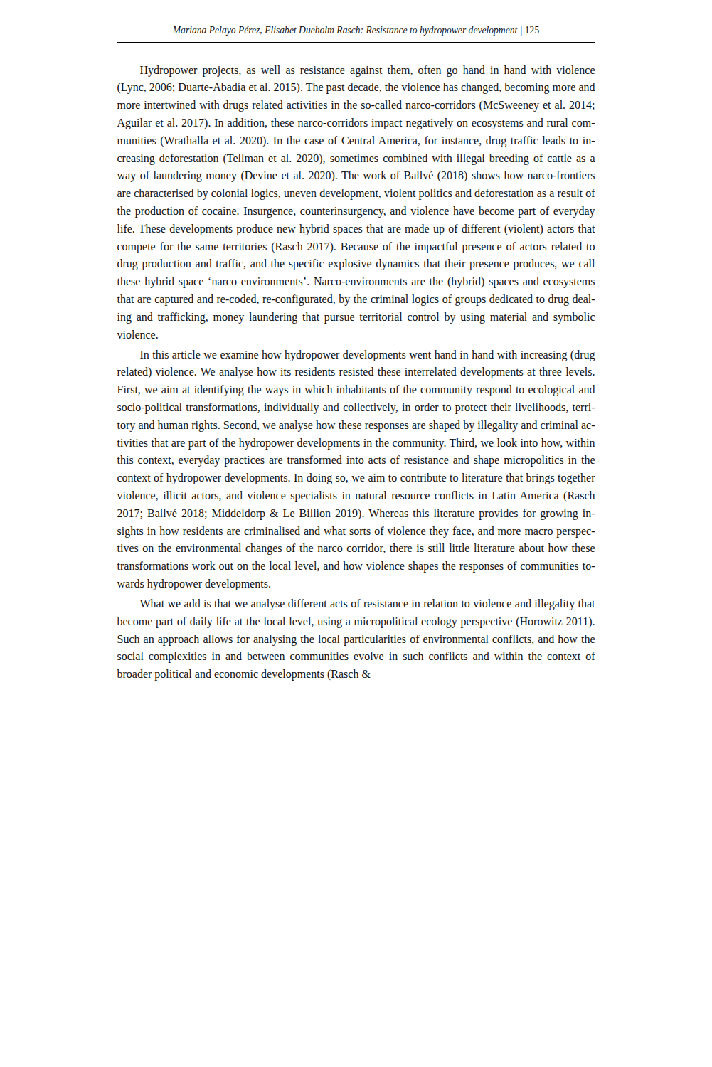Mariana Pelayo Pérez, Elisabet Dueholm Rasch: Resistance to hydropower development | 125
Hydropower projects, as well as resistance against them, often go hand in hand with violence (Lync, 2006; Duarte-Abadía et al. 2015). The past decade, the violence has changed, becoming more and more intertwined with drugs related activities in the so-called narco-corridors (McSweeney et al. 2014; Aguilar et al. 2017). In addition, these narco-corridors impact negatively on ecosystems and rural communities (Wrathalla et al. 2020). In the case of Central America, for instance, drug traffic leads to increasing deforestation (Tellman et al. 2020), sometimes combined with illegal breeding of cattle as a way of laundering money (Devine et al. 2020). The work of Ballvé (2018) shows how narco-frontiers are characterised by colonial logics, uneven development, violent politics and deforestation as a result of the production of cocaine. Insurgence, counterinsurgency, and violence have become part of everyday life. These developments produce new hybrid spaces that are made up of different (violent) actors that compete for the same territories (Rasch 2017). Because of the impactful presence of actors related to drug production and traffic, and the specific explosive dynamics that their presence produces, we call these hybrid space ‘narco environments’. Narco-environments are the (hybrid) spaces and ecosystems that are captured and re-coded, re-configurated, by the criminal logics of groups dedicated to drug dealing and trafficking, money laundering that pursue territorial control by using material and symbolic violence.
In this article we examine how hydropower developments went hand in hand with increasing (drug related) violence. We analyse how its residents resisted these interrelated developments at three levels. First, we aim at identifying the ways in which inhabitants of the community respond to ecological and socio-political transformations, individually and collectively, in order to protect their livelihoods, territory and human rights. Second, we analyse how these responses are shaped by illegality and criminal activities that are part of the hydropower developments in the community. Third, we look into how, within this context, everyday practices are transformed into acts of resistance and shape micropolitics in the context of hydropower developments. In doing so, we aim to contribute to literature that brings together violence, illicit actors, and violence specialists in natural resource conflicts in Latin America (Rasch 2017; Ballvé 2018; Middeldorp & Le Billion 2019). Whereas this literature provides for growing insights in how residents are criminalised and what sorts of violence they face, and more macro perspectives on the environmental changes of the narco corridor, there is still little literature about how these transformations work out on the local level, and how violence shapes the responses of communities towards hydropower developments.
What we add is that we analyse different acts of resistance in relation to violence and illegality that become part of daily life at the local level, using a micropolitical ecology perspective (Horowitz 2011). Such an approach allows for analysing the local particularities of environmental conflicts, and how the social complexities in and between communities evolve in such conflicts and within the context of broader political and economic developments (Rasch &